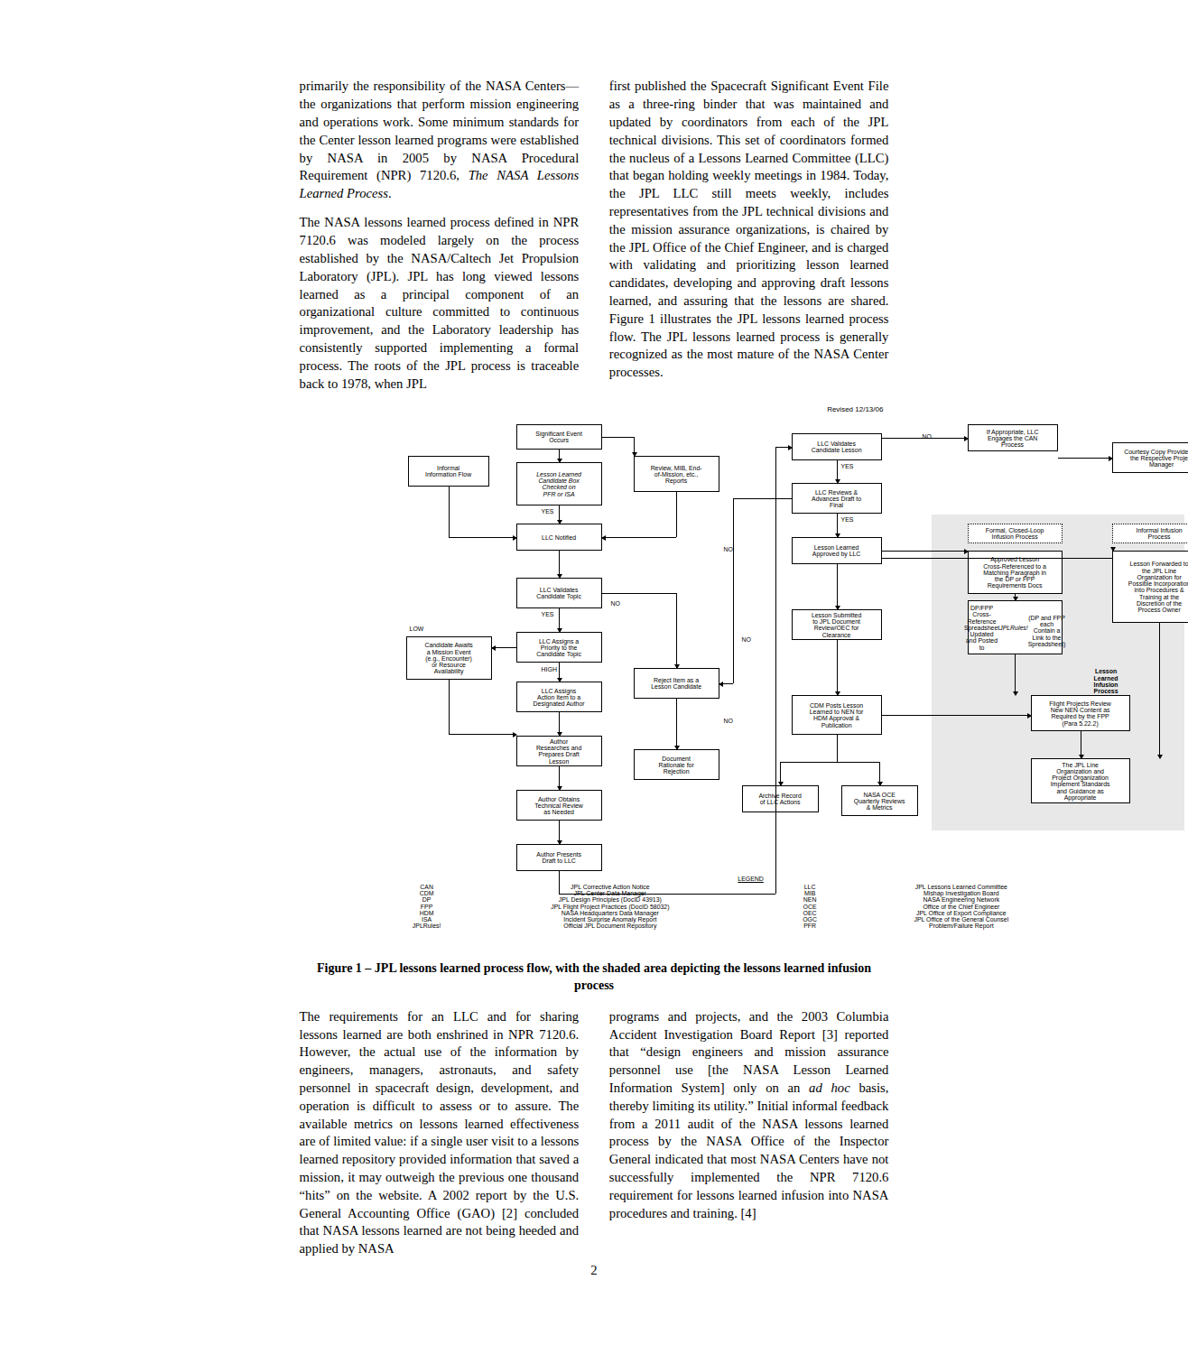primarily the responsibility of the NASA Centers—the organizations that perform mission engineering and operations work. Some minimum standards for the Center lesson learned programs were established by NASA in 2005 by NASA Procedural Requirement (NPR) 7120.6, The NASA Lessons Learned Process.
The NASA lessons learned process defined in NPR 7120.6 was modeled largely on the process established by the NASA/Caltech Jet Propulsion Laboratory (JPL). JPL has long viewed lessons learned as a principal component of an organizational culture committed to continuous improvement, and the Laboratory leadership has consistently supported implementing a formal process. The roots of the JPL process is traceable back to 1978, when JPL
first published the Spacecraft Significant Event File as a three-ring binder that was maintained and updated by coordinators from each of the JPL technical divisions. This set of coordinators formed the nucleus of a Lessons Learned Committee (LLC) that began holding weekly meetings in 1984. Today, the JPL LLC still meets weekly, includes representatives from the JPL technical divisions and the mission assurance organizations, is chaired by the JPL Office of the Chief Engineer, and is charged with validating and prioritizing lesson learned candidates, developing and approving draft lessons learned, and assuring that the lessons are shared. Figure 1 illustrates the JPL lessons learned process flow. The JPL lessons learned process is generally recognized as the most mature of the NASA Center processes.
Revised 12/13/06
Informal
Information Flow
Significant Event
Occurs
Lesson Learned
Candidate Box
Checked on
PFR or ISA
YES
LLC Notified
LLC Validates
Candidate Topic
YES
LLC Assigns a
Priority to the
Candidate Topic
HIGH
LLC Assigns
Action Item to a
Designated Author
Author
Researches and
Prepares Draft
Lesson
Author Obtains
Technical Review
as Needed
Author Presents
Draft to LLC
LOW
Candidate Awaits
a Mission Event
(e.g., Encounter)
or Resource
Availability
Review, MIB, End-
of-Mission, etc.,
Reports
Reject Item as a
Lesson Candidate
Document
Rationale for
Rejection
NO
NO
NO
NO
LLC Validates
Candidate Lesson
YES
LLC Reviews &
Advances Draft to
Final
YES
Lesson Learned
Approved by LLC
Lesson Submitted
to JPL Document
Review/OEC for
Clearance
CDM Posts Lesson
Learned to NEN for
HDM Approval &
Publication
Archive Record
of LLC Actions
NASA OCE
Quarterly Reviews
& Metrics
If Appropriate, LLC
Engages the CAN
Process
NO
Courtesy Copy Provided to
the Respective Project
Manager
Formal, Closed-Loop
Infusion Process
Informal Infusion
Process
Approved Lesson
Cross-Referenced to a
Matching Paragraph in
the DP or FPP
Requirements Docs
DP/FPP Cross-
Reference Spreadsheet
Updated and Posted to
JPLRules!
(DP and FPP each
Contain a Link to the
Spreadsheet)
Lesson Forwarded to
the JPL Line
Organization for
Possible Incorporation
into Procedures &
Training at the
Discretion of the
Process Owner
Lesson Learned
Infusion Process
Flight Projects Review
New NEN Content as
Required by the FPP
(Para 5.22.2)
The JPL Line
Organization and
Project Organization
Implement Standards
and Guidance as
Appropriate
LEGEND
| CAN | JPL Corrective Action Notice | LLC | JPL Lessons Learned Committee |
| CDM | JPL Center Data Manager | MIB | Mishap Investigation Board |
| DP | JPL Design Principles (DocID 43913) | NEN | NASA Engineering Network |
| FPP | JPL Flight Project Practices (DocID 58032) | OCE | Office of the Chief Engineer |
| HDM | NASA Headquarters Data Manager | OEC | JPL Office of Export Compliance |
| ISA | Incident Surprise Anomaly Report | OGC | JPL Office of the General Counsel |
| JPLRules! | Official JPL Document Repository | PFR | Problem/Failure Report |
Figure 1 – JPL lessons learned process flow, with the shaded area depicting the lessons learned infusion process
The requirements for an LLC and for sharing lessons learned are both enshrined in NPR 7120.6. However, the actual use of the information by engineers, managers, astronauts, and safety personnel in spacecraft design, development, and operation is difficult to assess or to assure. The available metrics on lessons learned effectiveness are of limited value: if a single user visit to a lessons learned repository provided information that saved a mission, it may outweigh the previous one thousand “hits” on the website. A 2002 report by the U.S. General Accounting Office (GAO) [2] concluded that NASA lessons learned are not being heeded and applied by NASA
programs and projects, and the 2003 Columbia Accident Investigation Board Report [3] reported that “design engineers and mission assurance personnel use [the NASA Lesson Learned Information System] only on an ad hoc basis, thereby limiting its utility.” Initial informal feedback from a 2011 audit of the NASA lessons learned process by the NASA Office of the Inspector General indicated that most NASA Centers have not successfully implemented the NPR 7120.6 requirement for lessons learned infusion into NASA procedures and training. [4]
2